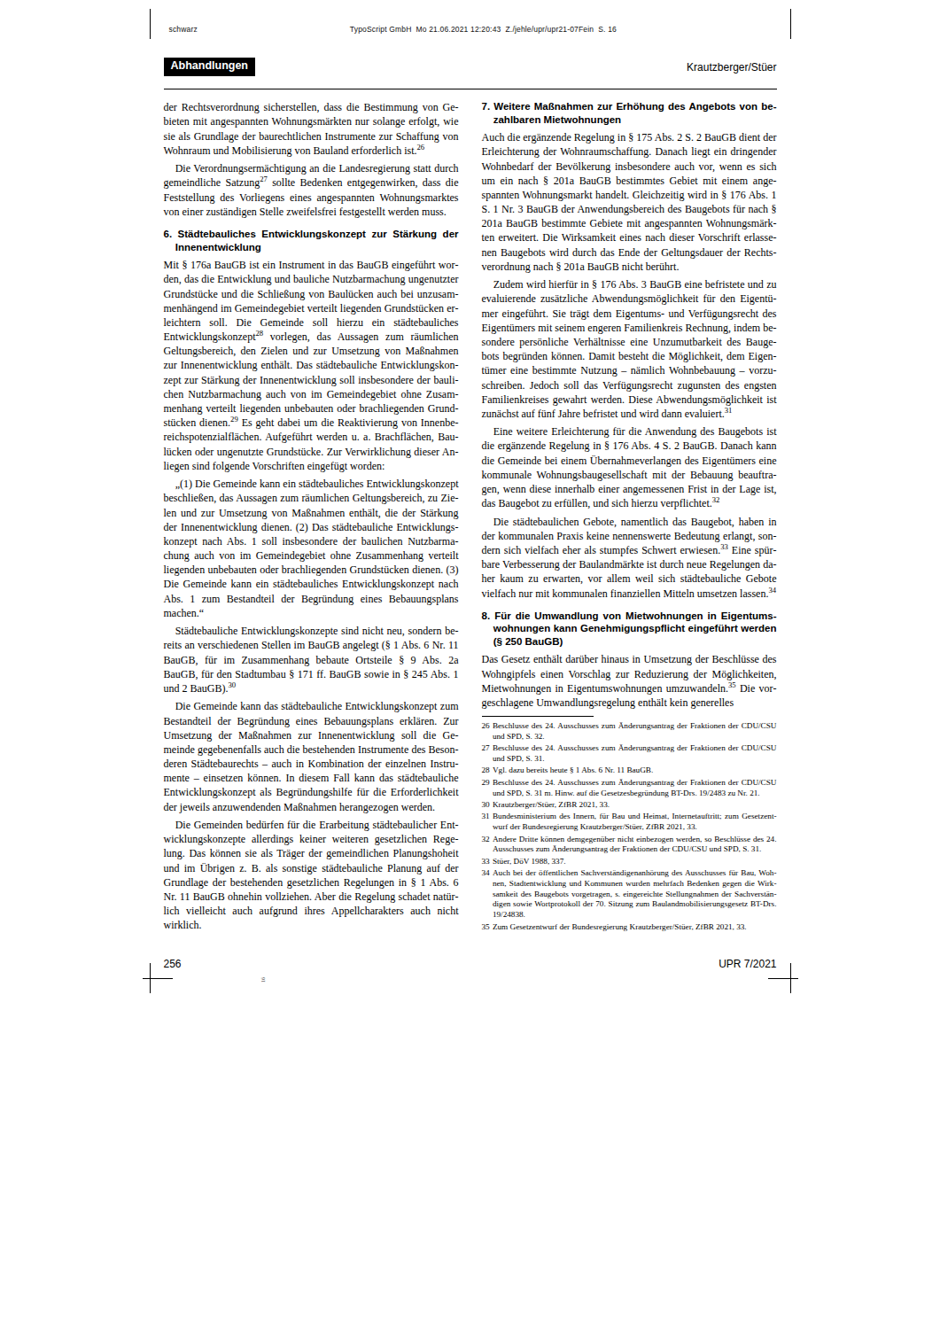schwarz TypoScript GmbH Mo 21.06.2021 12:20:43 Z./jehle/upr/upr21-07Fein S. 16
Abhandlungen
Krautzberger/Stüer
der Rechtsverordnung sicherstellen, dass die Bestimmung von Gebieten mit angespannten Wohnungsmärkten nur solange erfolgt, wie sie als Grundlage der baurechtlichen Instrumente zur Schaffung von Wohnraum und Mobilisierung von Bauland erforderlich ist.26
Die Verordnungsermächtigung an die Landesregierung statt durch gemeindliche Satzung27 sollte Bedenken entgegenwirken, dass die Feststellung des Vorliegens eines angespannten Wohnungsmarktes von einer zuständigen Stelle zweifelsfrei festgestellt werden muss.
6. Städtebauliches Entwicklungskonzept zur Stärkung der Innenentwicklung
Mit § 176a BauGB ist ein Instrument in das BauGB eingeführt worden, das die Entwicklung und bauliche Nutzbarmachung ungenutzter Grundstücke und die Schließung von Baulücken auch bei unzusammenhängend im Gemeindegebiet verteilt liegenden Grundstücken erleichtern soll. Die Gemeinde soll hierzu ein städtebauliches Entwicklungskonzept28 vorlegen, das Aussagen zum räumlichen Geltungsbereich, den Zielen und zur Umsetzung von Maßnahmen zur Innenentwicklung enthält. Das städtebauliche Entwicklungskonzept zur Stärkung der Innenentwicklung soll insbesondere der baulichen Nutzbarmachung auch von im Gemeindegebiet ohne Zusammenhang verteilt liegenden unbebauten oder brachliegenden Grundstücken dienen.29 Es geht dabei um die Reaktivierung von Innenbereichspotenzialflächen. Aufgeführt werden u. a. Brachflächen, Baulücken oder ungenutzte Grundstücke. Zur Verwirklichung dieser Anliegen sind folgende Vorschriften eingefügt worden:
„(1) Die Gemeinde kann ein städtebauliches Entwicklungskonzept beschließen, das Aussagen zum räumlichen Geltungsbereich, zu Zielen und zur Umsetzung von Maßnahmen enthält, die der Stärkung der Innenentwicklung dienen. (2) Das städtebauliche Entwicklungskonzept nach Abs. 1 soll insbesondere der baulichen Nutzbarmachung auch von im Gemeindegebiet ohne Zusammenhang verteilt liegenden unbebauten oder brachliegenden Grundstücken dienen. (3) Die Gemeinde kann ein städtebauliches Entwicklungskonzept nach Abs. 1 zum Bestandteil der Begründung eines Bebauungsplans machen.“
Städtebauliche Entwicklungskonzepte sind nicht neu, sondern bereits an verschiedenen Stellen im BauGB angelegt (§ 1 Abs. 6 Nr. 11 BauGB, für im Zusammenhang bebaute Ortsteile § 9 Abs. 2a BauGB, für den Stadtumbau § 171 ff. BauGB sowie in § 245 Abs. 1 und 2 BauGB).30
Die Gemeinde kann das städtebauliche Entwicklungskonzept zum Bestandteil der Begründung eines Bebauungsplans erklären. Zur Umsetzung der Maßnahmen zur Innenentwicklung soll die Gemeinde gegebenenfalls auch die bestehenden Instrumente des Besonderen Städtebaurechts – auch in Kombination der einzelnen Instrumente – einsetzen können. In diesem Fall kann das städtebauliche Entwicklungskonzept als Begründungshilfe für die Erforderlichkeit der jeweils anzuwendenden Maßnahmen herangezogen werden.
Die Gemeinden bedürfen für die Erarbeitung städtebaulicher Entwicklungskonzepte allerdings keiner weiteren gesetzlichen Regelung. Das können sie als Träger der gemeindlichen Planungshoheit und im Übrigen z. B. als sonstige städtebauliche Planung auf der Grundlage der bestehenden gesetzlichen Regelungen in § 1 Abs. 6 Nr. 11 BauGB ohnehin vollziehen. Aber die Regelung schadet natürlich vielleicht auch aufgrund ihres Appellcharakters auch nicht wirklich.
7. Weitere Maßnahmen zur Erhöhung des Angebots von bezahlbaren Mietwohnungen
Auch die ergänzende Regelung in § 175 Abs. 2 S. 2 BauGB dient der Erleichterung der Wohnraumschaffung. Danach liegt ein dringender Wohnbedarf der Bevölkerung insbesondere auch vor, wenn es sich um ein nach § 201a BauGB bestimmtes Gebiet mit einem angespannten Wohnungsmarkt handelt. Gleichzeitig wird in § 176 Abs. 1 S. 1 Nr. 3 BauGB der Anwendungsbereich des Baugebots für nach § 201a BauGB bestimmte Gebiete mit angespannten Wohnungsmärkten erweitert. Die Wirksamkeit eines nach dieser Vorschrift erlassenen Baugebots wird durch das Ende der Geltungsdauer der Rechtsverordnung nach § 201a BauGB nicht berührt.
Zudem wird hierfür in § 176 Abs. 3 BauGB eine befristete und zu evaluierende zusätzliche Abwendungsmöglichkeit für den Eigentümer eingeführt. Sie trägt dem Eigentums- und Verfügungsrecht des Eigentümers mit seinem engeren Familienkreis Rechnung, indem besondere persönliche Verhältnisse eine Unzumutbarkeit des Baugebots begründen können. Damit besteht die Möglichkeit, dem Eigentümer eine bestimmte Nutzung – nämlich Wohnbebauung – vorzuschreiben. Jedoch soll das Verfügungsrecht zugunsten des engsten Familienkreises gewahrt werden. Diese Abwendungsmöglichkeit ist zunächst auf fünf Jahre befristet und wird dann evaluiert.31
Eine weitere Erleichterung für die Anwendung des Baugebots ist die ergänzende Regelung in § 176 Abs. 4 S. 2 BauGB. Danach kann die Gemeinde bei einem Übernahmeverlangen des Eigentümers eine kommunale Wohnungsbaugesellschaft mit der Bebauung beauftragen, wenn diese innerhalb einer angemessenen Frist in der Lage ist, das Baugebot zu erfüllen, und sich hierzu verpflichtet.32
Die städtebaulichen Gebote, namentlich das Baugebot, haben in der kommunalen Praxis keine nennenswerte Bedeutung erlangt, sondern sich vielfach eher als stumpfes Schwert erwiesen.33 Eine spürbare Verbesserung der Baulandmärkte ist durch neue Regelungen daher kaum zu erwarten, vor allem weil sich städtebauliche Gebote vielfach nur mit kommunalen finanziellen Mitteln umsetzen lassen.34
8. Für die Umwandlung von Mietwohnungen in Eigentumswohnungen kann Genehmigungspflicht eingeführt werden (§ 250 BauGB)
Das Gesetz enthält darüber hinaus in Umsetzung der Beschlüsse des Wohngipfels einen Vorschlag zur Reduzierung der Möglichkeiten, Mietwohnungen in Eigentumswohnungen umzuwandeln.35 Die vorgeschlagene Umwandlungsregelung enthält kein generelles
26 Beschlusse des 24. Ausschusses zum Änderungsantrag der Fraktionen der CDU/CSU und SPD, S. 32.
27 Beschlusse des 24. Ausschusses zum Änderungsantrag der Fraktionen der CDU/CSU und SPD, S. 31.
28 Vgl. dazu bereits heute § 1 Abs. 6 Nr. 11 BauGB.
29 Beschlusse des 24. Ausschusses zum Änderungsantrag der Fraktionen der CDU/CSU und SPD, S. 31 m. Hinw. auf die Gesetzesbegründung BT-Drs. 19/2483 zu Nr. 21.
30 Krautzberger/Stüer, ZfBR 2021, 33.
31 Bundesministerium des Innern, für Bau und Heimat, Internetauftritt; zum Gesetzentwurf der Bundesregierung Krautzberger/Stüer, ZfBR 2021, 33.
32 Andere Dritte können demgegenüber nicht einbezogen werden, so Beschlüsse des 24. Ausschusses zum Änderungsantrag der Fraktionen der CDU/CSU und SPD, S. 31.
33 Stüer, DöV 1988, 337.
34 Auch bei der öffentlichen Sachverständigenanhörung des Ausschusses für Bau, Wohnen, Stadtentwicklung und Kommunen wurden mehrfach Bedenken gegen die Wirksamkeit des Baugebots vorgetragen, s. eingereichte Stellungnahmen der Sachverständigen sowie Wortprotokoll der 70. Sitzung zum Baulandmobilisierungsgesetz BT-Drs. 19/24838.
35 Zum Gesetzentwurf der Bundesregierung Krautzberger/Stüer, ZfBR 2021, 33.
256 UPR 7/2021
16